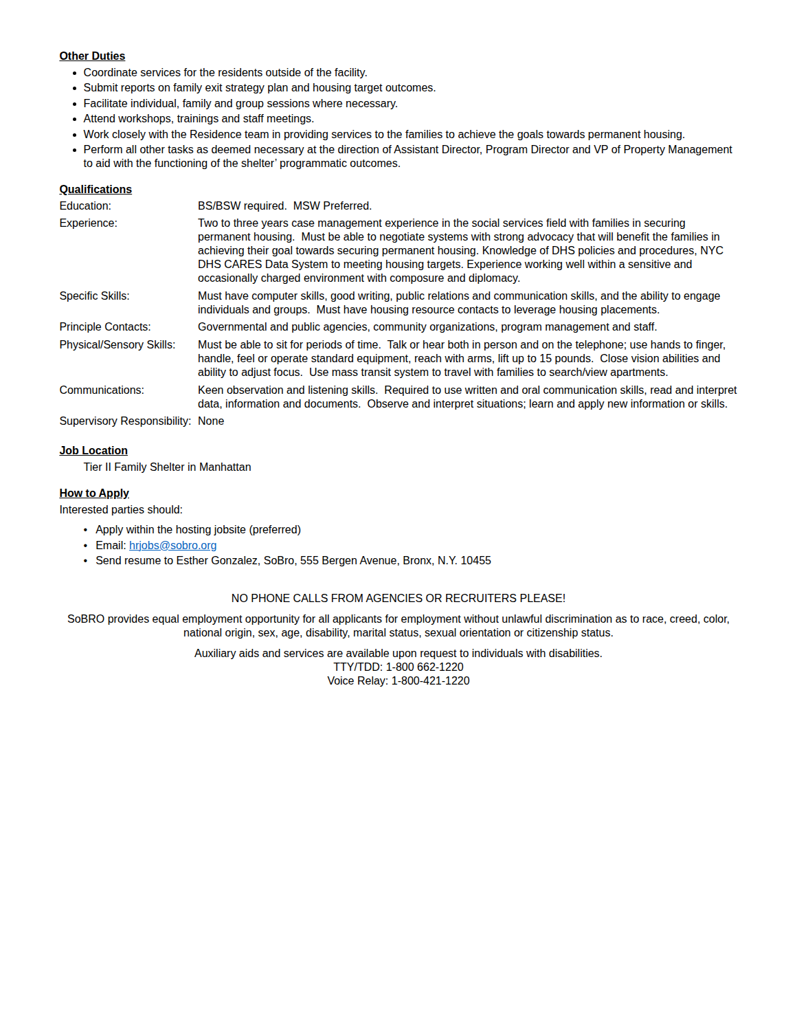Other Duties
Coordinate services for the residents outside of the facility.
Submit reports on family exit strategy plan and housing target outcomes.
Facilitate individual, family and group sessions where necessary.
Attend workshops, trainings and staff meetings.
Work closely with the Residence team in providing services to the families to achieve the goals towards permanent housing.
Perform all other tasks as deemed necessary at the direction of Assistant Director, Program Director and VP of Property Management to aid with the functioning of the shelter’ programmatic outcomes.
Qualifications
| Education: | BS/BSW required. MSW Preferred. |
| Experience: | Two to three years case management experience in the social services field with families in securing permanent housing. Must be able to negotiate systems with strong advocacy that will benefit the families in achieving their goal towards securing permanent housing. Knowledge of DHS policies and procedures, NYC DHS CARES Data System to meeting housing targets. Experience working well within a sensitive and occasionally charged environment with composure and diplomacy. |
| Specific Skills: | Must have computer skills, good writing, public relations and communication skills, and the ability to engage individuals and groups. Must have housing resource contacts to leverage housing placements. |
| Principle Contacts: | Governmental and public agencies, community organizations, program management and staff. |
| Physical/Sensory Skills: | Must be able to sit for periods of time. Talk or hear both in person and on the telephone; use hands to finger, handle, feel or operate standard equipment, reach with arms, lift up to 15 pounds. Close vision abilities and ability to adjust focus. Use mass transit system to travel with families to search/view apartments. |
| Communications: | Keen observation and listening skills. Required to use written and oral communication skills, read and interpret data, information and documents. Observe and interpret situations; learn and apply new information or skills. |
| Supervisory Responsibility: | None |
Job Location
Tier II Family Shelter in Manhattan
How to Apply
Interested parties should:
Apply within the hosting jobsite (preferred)
Email: hrjobs@sobro.org
Send resume to Esther Gonzalez, SoBro, 555 Bergen Avenue, Bronx, N.Y. 10455
NO PHONE CALLS FROM AGENCIES OR RECRUITERS PLEASE!
SoBRO provides equal employment opportunity for all applicants for employment without unlawful discrimination as to race, creed, color, national origin, sex, age, disability, marital status, sexual orientation or citizenship status.
Auxiliary aids and services are available upon request to individuals with disabilities.
TTY/TDD: 1-800 662-1220
Voice Relay: 1-800-421-1220